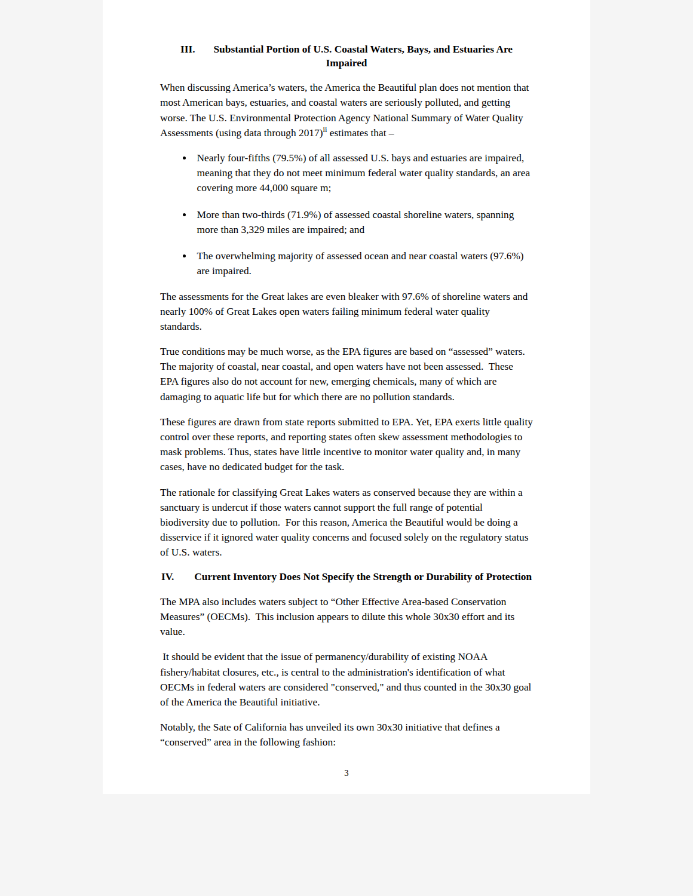III. Substantial Portion of U.S. Coastal Waters, Bays, and Estuaries Are Impaired
When discussing America’s waters, the America the Beautiful plan does not mention that most American bays, estuaries, and coastal waters are seriously polluted, and getting worse. The U.S. Environmental Protection Agency National Summary of Water Quality Assessments (using data through 2017)ii estimates that –
Nearly four-fifths (79.5%) of all assessed U.S. bays and estuaries are impaired, meaning that they do not meet minimum federal water quality standards, an area covering more 44,000 square m;
More than two-thirds (71.9%) of assessed coastal shoreline waters, spanning more than 3,329 miles are impaired; and
The overwhelming majority of assessed ocean and near coastal waters (97.6%) are impaired.
The assessments for the Great lakes are even bleaker with 97.6% of shoreline waters and nearly 100% of Great Lakes open waters failing minimum federal water quality standards.
True conditions may be much worse, as the EPA figures are based on “assessed” waters. The majority of coastal, near coastal, and open waters have not been assessed. These EPA figures also do not account for new, emerging chemicals, many of which are damaging to aquatic life but for which there are no pollution standards.
These figures are drawn from state reports submitted to EPA. Yet, EPA exerts little quality control over these reports, and reporting states often skew assessment methodologies to mask problems. Thus, states have little incentive to monitor water quality and, in many cases, have no dedicated budget for the task.
The rationale for classifying Great Lakes waters as conserved because they are within a sanctuary is undercut if those waters cannot support the full range of potential biodiversity due to pollution. For this reason, America the Beautiful would be doing a disservice if it ignored water quality concerns and focused solely on the regulatory status of U.S. waters.
IV. Current Inventory Does Not Specify the Strength or Durability of Protection
The MPA also includes waters subject to “Other Effective Area-based Conservation Measures” (OECMs). This inclusion appears to dilute this whole 30x30 effort and its value.
It should be evident that the issue of permanency/durability of existing NOAA fishery/habitat closures, etc., is central to the administration's identification of what OECMs in federal waters are considered "conserved," and thus counted in the 30x30 goal of the America the Beautiful initiative.
Notably, the Sate of California has unveiled its own 30x30 initiative that defines a “conserved” area in the following fashion:
3